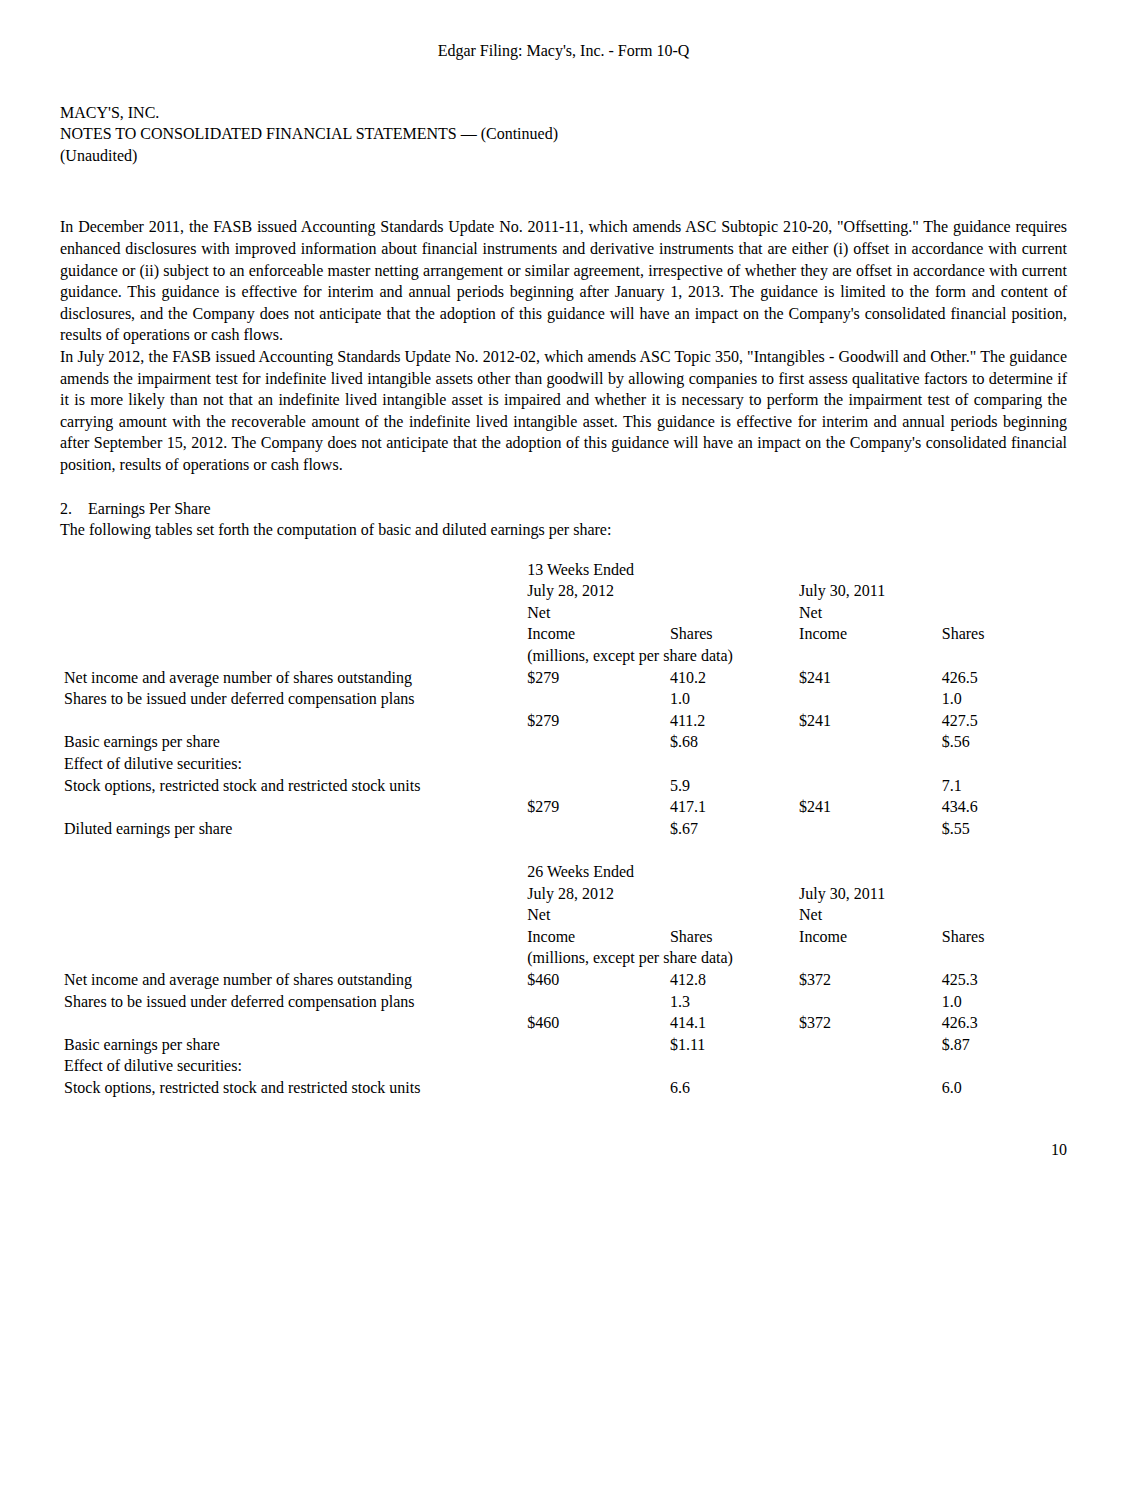Edgar Filing: Macy's, Inc. - Form 10-Q
MACY'S, INC.
NOTES TO CONSOLIDATED FINANCIAL STATEMENTS — (Continued)
(Unaudited)
In December 2011, the FASB issued Accounting Standards Update No. 2011-11, which amends ASC Subtopic 210-20, "Offsetting." The guidance requires enhanced disclosures with improved information about financial instruments and derivative instruments that are either (i) offset in accordance with current guidance or (ii) subject to an enforceable master netting arrangement or similar agreement, irrespective of whether they are offset in accordance with current guidance. This guidance is effective for interim and annual periods beginning after January 1, 2013. The guidance is limited to the form and content of disclosures, and the Company does not anticipate that the adoption of this guidance will have an impact on the Company's consolidated financial position, results of operations or cash flows.
In July 2012, the FASB issued Accounting Standards Update No. 2012-02, which amends ASC Topic 350, "Intangibles - Goodwill and Other." The guidance amends the impairment test for indefinite lived intangible assets other than goodwill by allowing companies to first assess qualitative factors to determine if it is more likely than not that an indefinite lived intangible asset is impaired and whether it is necessary to perform the impairment test of comparing the carrying amount with the recoverable amount of the indefinite lived intangible asset. This guidance is effective for interim and annual periods beginning after September 15, 2012. The Company does not anticipate that the adoption of this guidance will have an impact on the Company's consolidated financial position, results of operations or cash flows.
2. Earnings Per Share
The following tables set forth the computation of basic and diluted earnings per share:
| | 13 Weeks Ended |
| | July 28, 2012 | July 30, 2011 |
| | Net Income | Shares | Net Income | Shares |
| | (millions, except per share data) |
| Net income and average number of shares outstanding | $279 | 410.2 | $241 | 426.5 |
| Shares to be issued under deferred compensation plans | | 1.0 | | 1.0 |
| | $279 | 411.2 | $241 | 427.5 |
| Basic earnings per share | | $.68 | | $.56 |
| Effect of dilutive securities: | | | | |
| Stock options, restricted stock and restricted stock units | | 5.9 | | 7.1 |
| | $279 | 417.1 | $241 | 434.6 |
| Diluted earnings per share | | $.67 | | $.55 |
| | 26 Weeks Ended |
| | July 28, 2012 | July 30, 2011 |
| | Net Income | Shares | Net Income | Shares |
| | (millions, except per share data) |
| Net income and average number of shares outstanding | $460 | 412.8 | $372 | 425.3 |
| Shares to be issued under deferred compensation plans | | 1.3 | | 1.0 |
| | $460 | 414.1 | $372 | 426.3 |
| Basic earnings per share | | $1.11 | | $.87 |
| Effect of dilutive securities: | | | | |
| Stock options, restricted stock and restricted stock units | | 6.6 | | 6.0 |
10